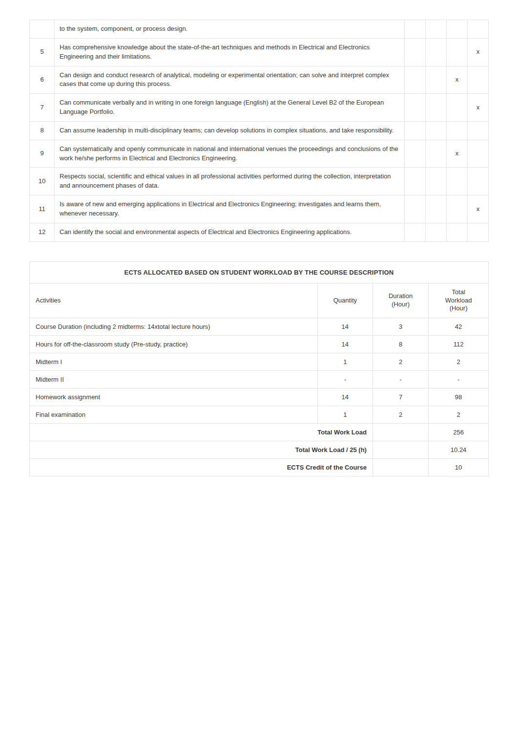| | to the system, component, or process design. | | | | |
| 5 | Has comprehensive knowledge about the state-of-the-art techniques and methods in Electrical and Electronics Engineering and their limitations. | | | | x |
| 6 | Can design and conduct research of analytical, modeling or experimental orientation; can solve and interpret complex cases that come up during this process. | | | x | |
| 7 | Can communicate verbally and in writing in one foreign language (English) at the General Level B2 of the European Language Portfolio. | | | | x |
| 8 | Can assume leadership in multi-disciplinary teams; can develop solutions in complex situations, and take responsibility. | | | | |
| 9 | Can systematically and openly communicate in national and international venues the proceedings and conclusions of the work he/she performs in Electrical and Electronics Engineering. | | | x | |
| 10 | Respects social, scientific and ethical values in all professional activities performed during the collection, interpretation and announcement phases of data. | | | | |
| 11 | Is aware of new and emerging applications in Electrical and Electronics Engineering; investigates and learns them, whenever necessary. | | | | x |
| 12 | Can identify the social and environmental aspects of Electrical and Electronics Engineering applications. | | | | |
| ECTS ALLOCATED BASED ON STUDENT WORKLOAD BY THE COURSE DESCRIPTION |
| --- |
| Activities | Quantity | Duration (Hour) | Total Workload (Hour) |
| Course Duration (including 2 midterms: 14xtotal lecture hours) | 14 | 3 | 42 |
| Hours for off-the-classroom study (Pre-study, practice) | 14 | 8 | 112 |
| Midterm I | 1 | 2 | 2 |
| Midterm II | - | - | - |
| Homework assignment | 14 | 7 | 98 |
| Final examination | 1 | 2 | 2 |
| Total Work Load | | 256 |
| Total Work Load / 25 (h) | | 10.24 |
| ECTS Credit of the Course | | 10 |